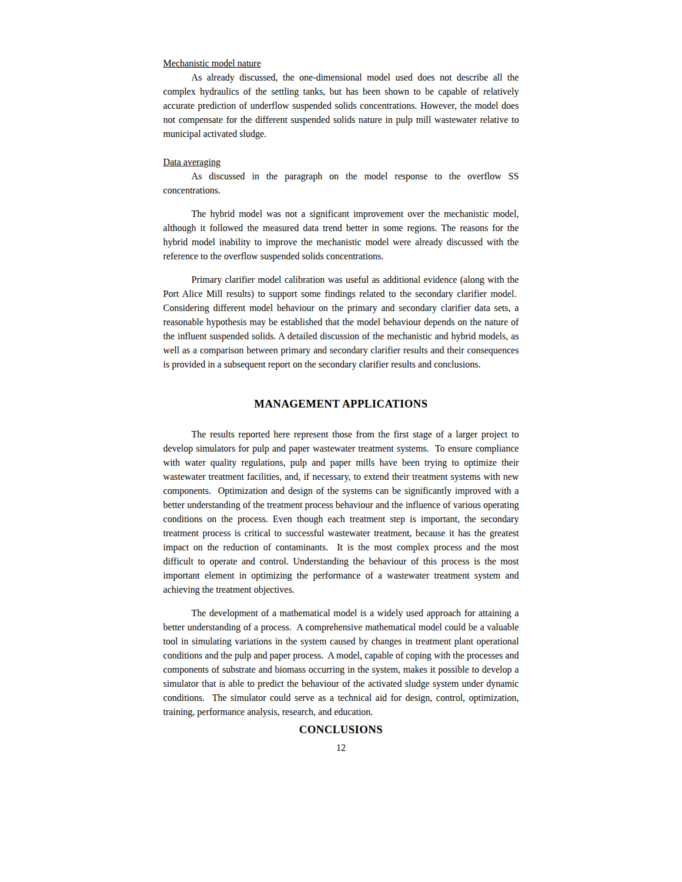Mechanistic model nature
As already discussed, the one-dimensional model used does not describe all the complex hydraulics of the settling tanks, but has been shown to be capable of relatively accurate prediction of underflow suspended solids concentrations. However, the model does not compensate for the different suspended solids nature in pulp mill wastewater relative to municipal activated sludge.
Data averaging
As discussed in the paragraph on the model response to the overflow SS concentrations.
The hybrid model was not a significant improvement over the mechanistic model, although it followed the measured data trend better in some regions. The reasons for the hybrid model inability to improve the mechanistic model were already discussed with the reference to the overflow suspended solids concentrations.
Primary clarifier model calibration was useful as additional evidence (along with the Port Alice Mill results) to support some findings related to the secondary clarifier model. Considering different model behaviour on the primary and secondary clarifier data sets, a reasonable hypothesis may be established that the model behaviour depends on the nature of the influent suspended solids. A detailed discussion of the mechanistic and hybrid models, as well as a comparison between primary and secondary clarifier results and their consequences is provided in a subsequent report on the secondary clarifier results and conclusions.
MANAGEMENT APPLICATIONS
The results reported here represent those from the first stage of a larger project to develop simulators for pulp and paper wastewater treatment systems. To ensure compliance with water quality regulations, pulp and paper mills have been trying to optimize their wastewater treatment facilities, and, if necessary, to extend their treatment systems with new components. Optimization and design of the systems can be significantly improved with a better understanding of the treatment process behaviour and the influence of various operating conditions on the process. Even though each treatment step is important, the secondary treatment process is critical to successful wastewater treatment, because it has the greatest impact on the reduction of contaminants. It is the most complex process and the most difficult to operate and control. Understanding the behaviour of this process is the most important element in optimizing the performance of a wastewater treatment system and achieving the treatment objectives.
The development of a mathematical model is a widely used approach for attaining a better understanding of a process. A comprehensive mathematical model could be a valuable tool in simulating variations in the system caused by changes in treatment plant operational conditions and the pulp and paper process. A model, capable of coping with the processes and components of substrate and biomass occurring in the system, makes it possible to develop a simulator that is able to predict the behaviour of the activated sludge system under dynamic conditions. The simulator could serve as a technical aid for design, control, optimization, training, performance analysis, research, and education.
CONCLUSIONS
12